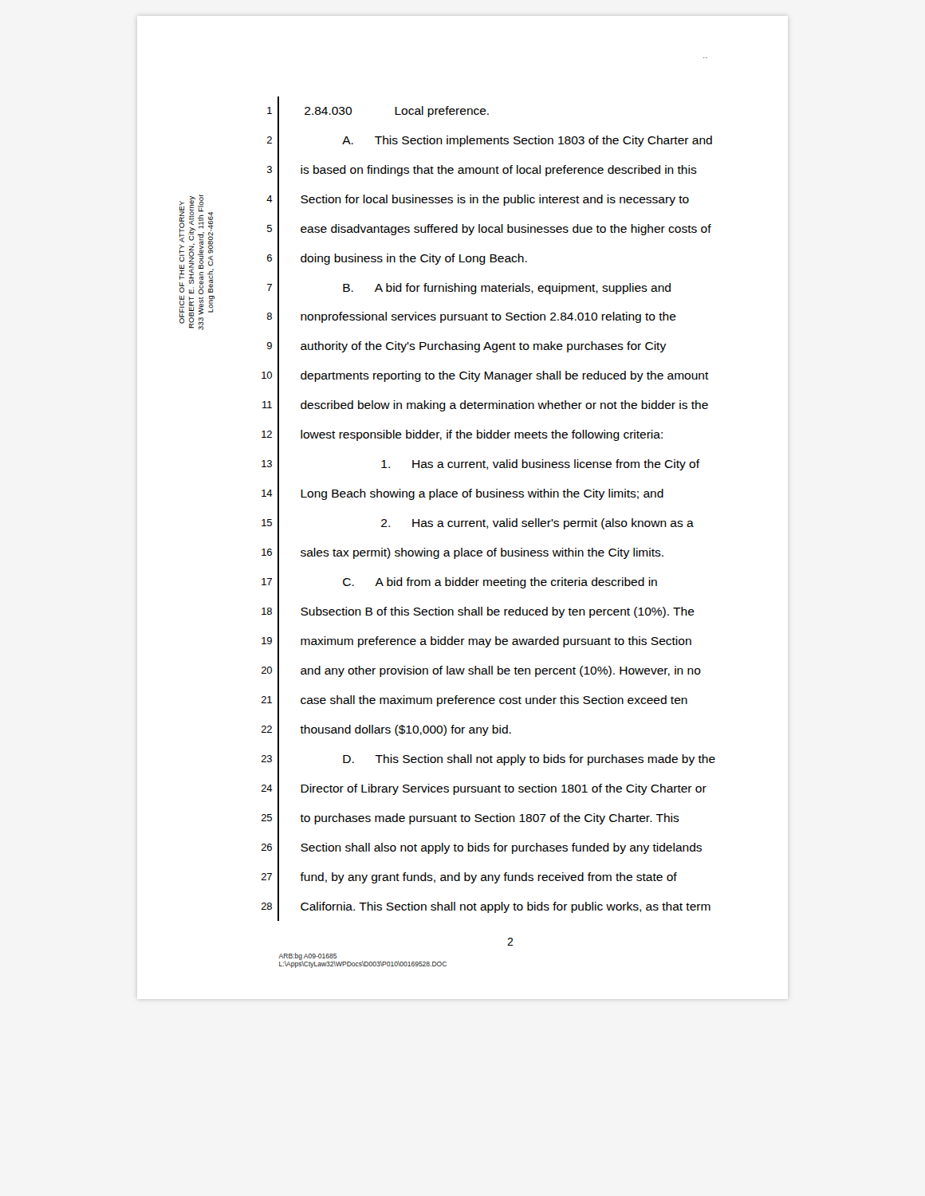..
1
2
3
4
5
6
7
8
9
10
11
12
13
14
15
16
17
18
19
20
21
22
23
24
25
26
27
28
OFFICE OF THE CITY ATTORNEY ROBERT E. SHANNON, City Attorney 333 West Ocean Boulevard, 11th Floor Long Beach, CA 90802-4664
2.84.030 Local preference.
A. This Section implements Section 1803 of the City Charter and
is based on findings that the amount of local preference described in this
Section for local businesses is in the public interest and is necessary to
ease disadvantages suffered by local businesses due to the higher costs of
doing business in the City of Long Beach.
B. A bid for furnishing materials, equipment, supplies and
nonprofessional services pursuant to Section 2.84.010 relating to the
authority of the City's Purchasing Agent to make purchases for City
departments reporting to the City Manager shall be reduced by the amount
described below in making a determination whether or not the bidder is the
lowest responsible bidder, if the bidder meets the following criteria:
1. Has a current, valid business license from the City of
Long Beach showing a place of business within the City limits; and
2. Has a current, valid seller's permit (also known as a
sales tax permit) showing a place of business within the City limits.
C. A bid from a bidder meeting the criteria described in
Subsection B of this Section shall be reduced by ten percent (10%). The
maximum preference a bidder may be awarded pursuant to this Section
and any other provision of law shall be ten percent (10%). However, in no
case shall the maximum preference cost under this Section exceed ten
thousand dollars ($10,000) for any bid.
D. This Section shall not apply to bids for purchases made by the
Director of Library Services pursuant to section 1801 of the City Charter or
to purchases made pursuant to Section 1807 of the City Charter. This
Section shall also not apply to bids for purchases funded by any tidelands
fund, by any grant funds, and by any funds received from the state of
California. This Section shall not apply to bids for public works, as that term
2
ARB:bg A09-01685
L:\Apps\CtyLaw32\WPDocs\D003\P010\00169528.DOC